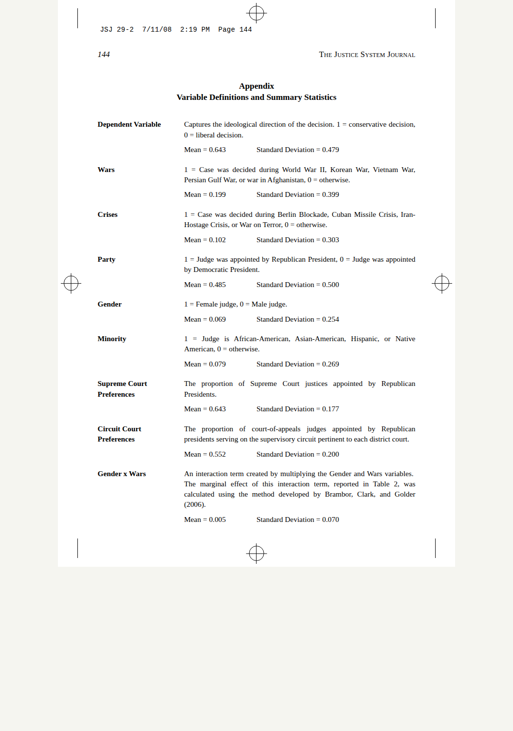JSJ 29-2 7/11/08 2:19 PM Page 144
144 The Justice System Journal
Appendix
Variable Definitions and Summary Statistics
| Dependent Variable | Captures the ideological direction of the decision. 1 = conservative decision, 0 = liberal decision. Mean = 0.643 Standard Deviation = 0.479 |
| Wars | 1 = Case was decided during World War II, Korean War, Vietnam War, Persian Gulf War, or war in Afghanistan, 0 = otherwise. Mean = 0.199 Standard Deviation = 0.399 |
| Crises | 1 = Case was decided during Berlin Blockade, Cuban Missile Crisis, Iran-Hostage Crisis, or War on Terror, 0 = otherwise. Mean = 0.102 Standard Deviation = 0.303 |
| Party | 1 = Judge was appointed by Republican President, 0 = Judge was appointed by Democratic President. Mean = 0.485 Standard Deviation = 0.500 |
| Gender | 1 = Female judge, 0 = Male judge. Mean = 0.069 Standard Deviation = 0.254 |
| Minority | 1 = Judge is African-American, Asian-American, Hispanic, or Native American, 0 = otherwise. Mean = 0.079 Standard Deviation = 0.269 |
| Supreme Court Preferences | The proportion of Supreme Court justices appointed by Republican Presidents. Mean = 0.643 Standard Deviation = 0.177 |
| Circuit Court Preferences | The proportion of court-of-appeals judges appointed by Republican presidents serving on the supervisory circuit pertinent to each district court. Mean = 0.552 Standard Deviation = 0.200 |
| Gender x Wars | An interaction term created by multiplying the Gender and Wars variables. The marginal effect of this interaction term, reported in Table 2, was calculated using the method developed by Brambor, Clark, and Golder (2006). Mean = 0.005 Standard Deviation = 0.070 |